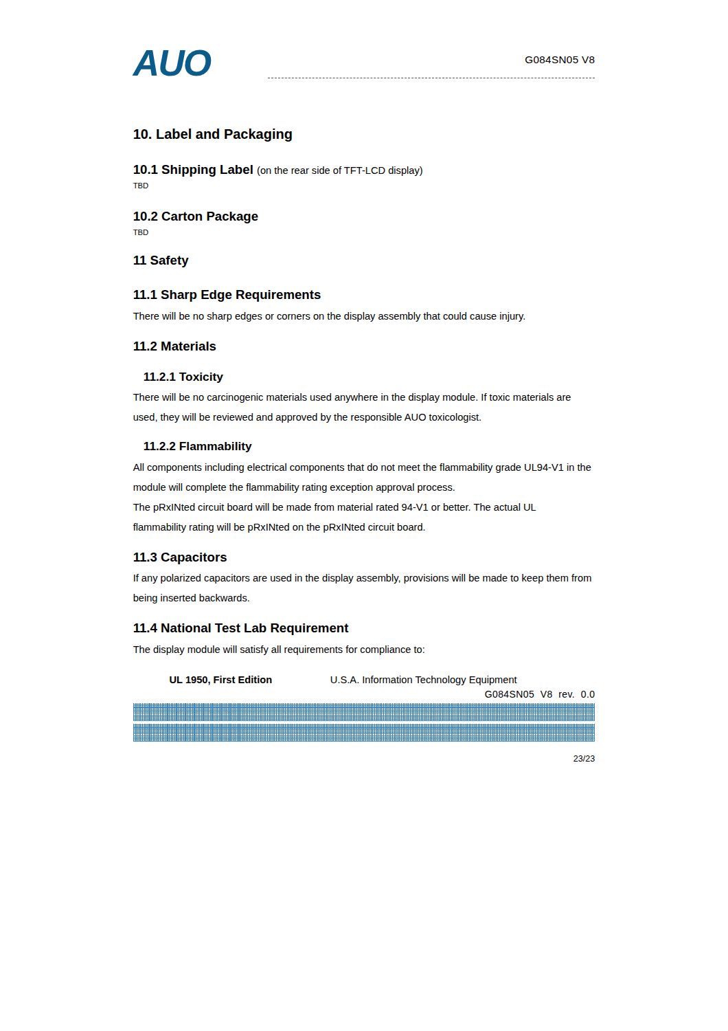G084SN05 V8
AUO
10. Label and Packaging
10.1 Shipping Label (on the rear side of TFT-LCD display)
TBD
10.2 Carton Package
TBD
11 Safety
11.1 Sharp Edge Requirements
There will be no sharp edges or corners on the display assembly that could cause injury.
11.2 Materials
11.2.1 Toxicity
There will be no carcinogenic materials used anywhere in the display module. If toxic materials are
used, they will be reviewed and approved by the responsible AUO toxicologist.
11.2.2 Flammability
All components including electrical components that do not meet the flammability grade UL94-V1 in the
module will complete the flammability rating exception approval process.
The pRxINted circuit board will be made from material rated 94-V1 or better. The actual UL
flammability rating will be pRxINted on the pRxINted circuit board.
11.3 Capacitors
If any polarized capacitors are used in the display assembly, provisions will be made to keep them from
being inserted backwards.
11.4 National Test Lab Requirement
The display module will satisfy all requirements for compliance to:
UL 1950, First Edition
U.S.A. Information Technology Equipment
G084SN05 V8 rev. 0.0
23/23